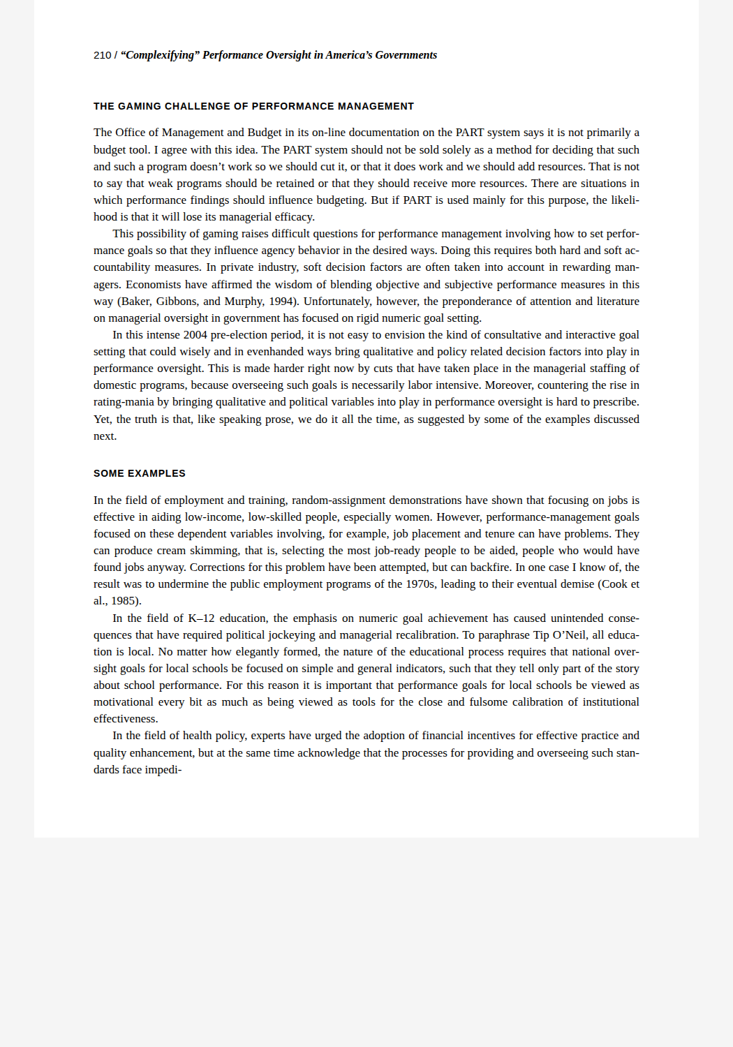210 / “Complexifying” Performance Oversight in America’s Governments
THE GAMING CHALLENGE OF PERFORMANCE MANAGEMENT
The Office of Management and Budget in its on-line documentation on the PART system says it is not primarily a budget tool. I agree with this idea. The PART system should not be sold solely as a method for deciding that such and such a program doesn’t work so we should cut it, or that it does work and we should add resources. That is not to say that weak programs should be retained or that they should receive more resources. There are situations in which performance findings should influence budgeting. But if PART is used mainly for this purpose, the likelihood is that it will lose its managerial efficacy.
This possibility of gaming raises difficult questions for performance management involving how to set performance goals so that they influence agency behavior in the desired ways. Doing this requires both hard and soft accountability measures. In private industry, soft decision factors are often taken into account in rewarding managers. Economists have affirmed the wisdom of blending objective and subjective performance measures in this way (Baker, Gibbons, and Murphy, 1994). Unfortunately, however, the preponderance of attention and literature on managerial oversight in government has focused on rigid numeric goal setting.
In this intense 2004 pre-election period, it is not easy to envision the kind of consultative and interactive goal setting that could wisely and in evenhanded ways bring qualitative and policy related decision factors into play in performance oversight. This is made harder right now by cuts that have taken place in the managerial staffing of domestic programs, because overseeing such goals is necessarily labor intensive. Moreover, countering the rise in rating-mania by bringing qualitative and political variables into play in performance oversight is hard to prescribe. Yet, the truth is that, like speaking prose, we do it all the time, as suggested by some of the examples discussed next.
SOME EXAMPLES
In the field of employment and training, random-assignment demonstrations have shown that focusing on jobs is effective in aiding low-income, low-skilled people, especially women. However, performance-management goals focused on these dependent variables involving, for example, job placement and tenure can have problems. They can produce cream skimming, that is, selecting the most job-ready people to be aided, people who would have found jobs anyway. Corrections for this problem have been attempted, but can backfire. In one case I know of, the result was to undermine the public employment programs of the 1970s, leading to their eventual demise (Cook et al., 1985).
In the field of K–12 education, the emphasis on numeric goal achievement has caused unintended consequences that have required political jockeying and managerial recalibration. To paraphrase Tip O’Neil, all education is local. No matter how elegantly formed, the nature of the educational process requires that national oversight goals for local schools be focused on simple and general indicators, such that they tell only part of the story about school performance. For this reason it is important that performance goals for local schools be viewed as motivational every bit as much as being viewed as tools for the close and fulsome calibration of institutional effectiveness.
In the field of health policy, experts have urged the adoption of financial incentives for effective practice and quality enhancement, but at the same time acknowledge that the processes for providing and overseeing such standards face impedi-